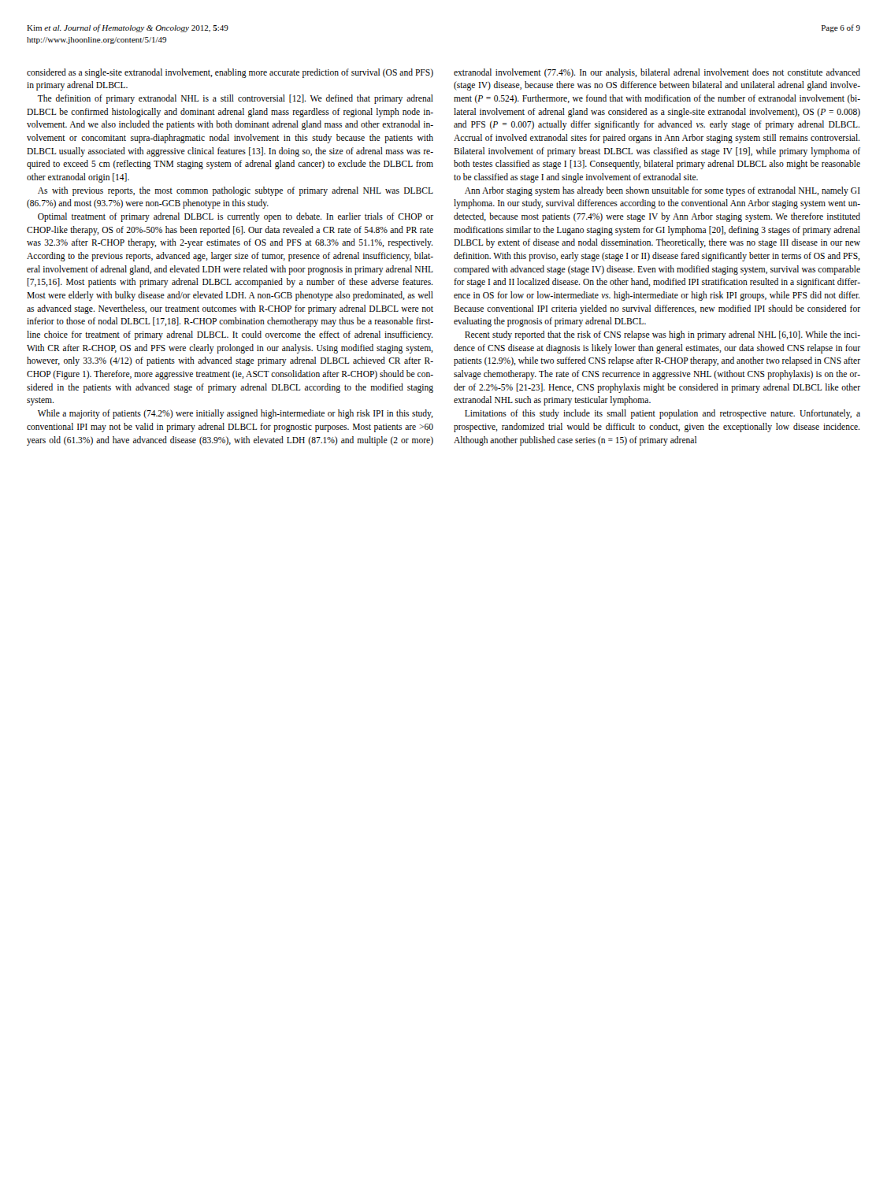Kim et al. Journal of Hematology & Oncology 2012, 5:49 http://www.jhoonline.org/content/5/1/49
Page 6 of 9
considered as a single-site extranodal involvement, enabling more accurate prediction of survival (OS and PFS) in primary adrenal DLBCL.
The definition of primary extranodal NHL is a still controversial [12]. We defined that primary adrenal DLBCL be confirmed histologically and dominant adrenal gland mass regardless of regional lymph node involvement. And we also included the patients with both dominant adrenal gland mass and other extranodal involvement or concomitant supra-diaphragmatic nodal involvement in this study because the patients with DLBCL usually associated with aggressive clinical features [13]. In doing so, the size of adrenal mass was required to exceed 5 cm (reflecting TNM staging system of adrenal gland cancer) to exclude the DLBCL from other extranodal origin [14].
As with previous reports, the most common pathologic subtype of primary adrenal NHL was DLBCL (86.7%) and most (93.7%) were non-GCB phenotype in this study.
Optimal treatment of primary adrenal DLBCL is currently open to debate. In earlier trials of CHOP or CHOP-like therapy, OS of 20%-50% has been reported [6]. Our data revealed a CR rate of 54.8% and PR rate was 32.3% after R-CHOP therapy, with 2-year estimates of OS and PFS at 68.3% and 51.1%, respectively. According to the previous reports, advanced age, larger size of tumor, presence of adrenal insufficiency, bilateral involvement of adrenal gland, and elevated LDH were related with poor prognosis in primary adrenal NHL [7,15,16]. Most patients with primary adrenal DLBCL accompanied by a number of these adverse features. Most were elderly with bulky disease and/or elevated LDH. A non-GCB phenotype also predominated, as well as advanced stage. Nevertheless, our treatment outcomes with R-CHOP for primary adrenal DLBCL were not inferior to those of nodal DLBCL [17,18]. R-CHOP combination chemotherapy may thus be a reasonable first-line choice for treatment of primary adrenal DLBCL. It could overcome the effect of adrenal insufficiency. With CR after R-CHOP, OS and PFS were clearly prolonged in our analysis. Using modified staging system, however, only 33.3% (4/12) of patients with advanced stage primary adrenal DLBCL achieved CR after R-CHOP (Figure 1). Therefore, more aggressive treatment (ie, ASCT consolidation after R-CHOP) should be considered in the patients with advanced stage of primary adrenal DLBCL according to the modified staging system.
While a majority of patients (74.2%) were initially assigned high-intermediate or high risk IPI in this study, conventional IPI may not be valid in primary adrenal DLBCL for prognostic purposes. Most patients are >60 years old (61.3%) and have advanced disease (83.9%), with elevated LDH (87.1%) and multiple (2 or more) extranodal involvement (77.4%). In our analysis, bilateral adrenal involvement does not constitute advanced (stage IV) disease, because there was no OS difference between bilateral and unilateral adrenal gland involvement (P = 0.524). Furthermore, we found that with modification of the number of extranodal involvement (bilateral involvement of adrenal gland was considered as a single-site extranodal involvement), OS (P = 0.008) and PFS (P = 0.007) actually differ significantly for advanced vs. early stage of primary adrenal DLBCL. Accrual of involved extranodal sites for paired organs in Ann Arbor staging system still remains controversial. Bilateral involvement of primary breast DLBCL was classified as stage IV [19], while primary lymphoma of both testes classified as stage I [13]. Consequently, bilateral primary adrenal DLBCL also might be reasonable to be classified as stage I and single involvement of extranodal site.
Ann Arbor staging system has already been shown unsuitable for some types of extranodal NHL, namely GI lymphoma. In our study, survival differences according to the conventional Ann Arbor staging system went undetected, because most patients (77.4%) were stage IV by Ann Arbor staging system. We therefore instituted modifications similar to the Lugano staging system for GI lymphoma [20], defining 3 stages of primary adrenal DLBCL by extent of disease and nodal dissemination. Theoretically, there was no stage III disease in our new definition. With this proviso, early stage (stage I or II) disease fared significantly better in terms of OS and PFS, compared with advanced stage (stage IV) disease. Even with modified staging system, survival was comparable for stage I and II localized disease. On the other hand, modified IPI stratification resulted in a significant difference in OS for low or low-intermediate vs. high-intermediate or high risk IPI groups, while PFS did not differ. Because conventional IPI criteria yielded no survival differences, new modified IPI should be considered for evaluating the prognosis of primary adrenal DLBCL.
Recent study reported that the risk of CNS relapse was high in primary adrenal NHL [6,10]. While the incidence of CNS disease at diagnosis is likely lower than general estimates, our data showed CNS relapse in four patients (12.9%), while two suffered CNS relapse after R-CHOP therapy, and another two relapsed in CNS after salvage chemotherapy. The rate of CNS recurrence in aggressive NHL (without CNS prophylaxis) is on the order of 2.2%-5% [21-23]. Hence, CNS prophylaxis might be considered in primary adrenal DLBCL like other extranodal NHL such as primary testicular lymphoma.
Limitations of this study include its small patient population and retrospective nature. Unfortunately, a prospective, randomized trial would be difficult to conduct, given the exceptionally low disease incidence. Although another published case series (n = 15) of primary adrenal